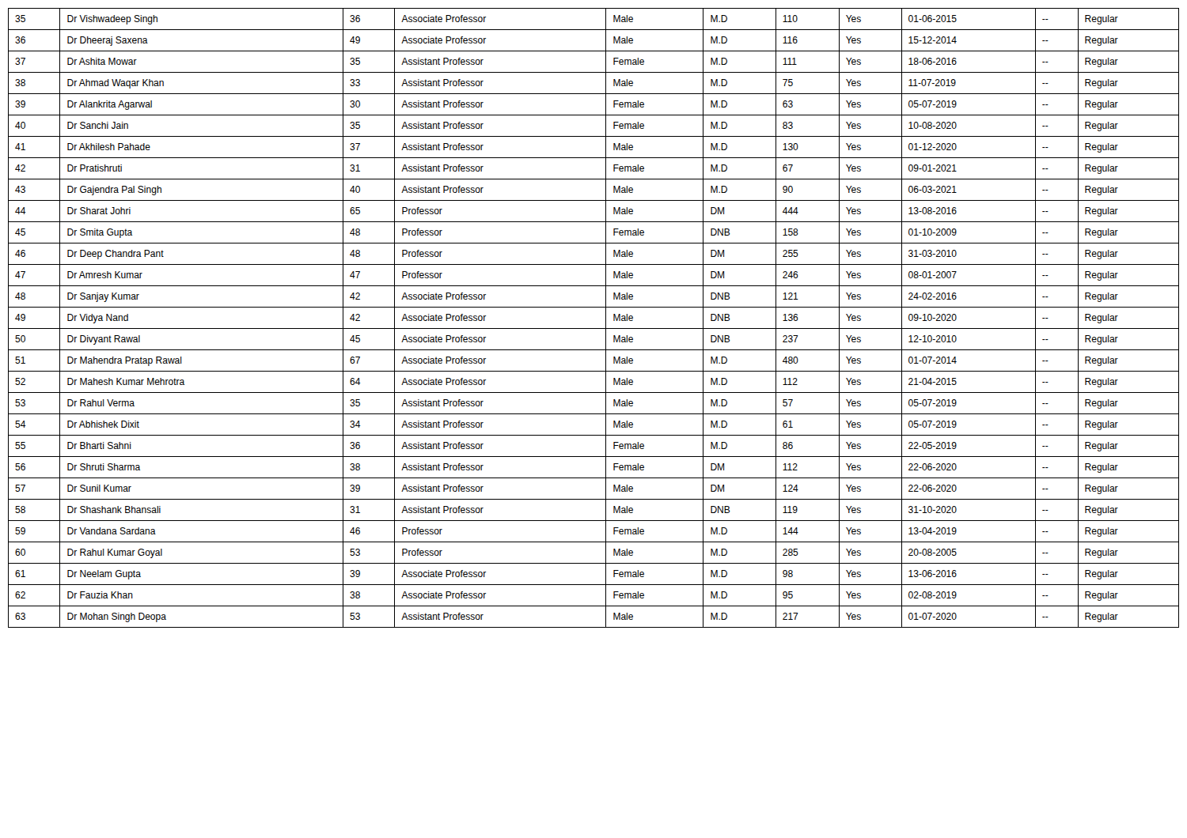| 35 | Dr Vishwadeep Singh | 36 | Associate Professor | Male | M.D | 110 | Yes | 01-06-2015 | -- | Regular |
| 36 | Dr Dheeraj Saxena | 49 | Associate Professor | Male | M.D | 116 | Yes | 15-12-2014 | -- | Regular |
| 37 | Dr Ashita Mowar | 35 | Assistant Professor | Female | M.D | 111 | Yes | 18-06-2016 | -- | Regular |
| 38 | Dr Ahmad Waqar Khan | 33 | Assistant Professor | Male | M.D | 75 | Yes | 11-07-2019 | -- | Regular |
| 39 | Dr Alankrita Agarwal | 30 | Assistant Professor | Female | M.D | 63 | Yes | 05-07-2019 | -- | Regular |
| 40 | Dr Sanchi Jain | 35 | Assistant Professor | Female | M.D | 83 | Yes | 10-08-2020 | -- | Regular |
| 41 | Dr Akhilesh Pahade | 37 | Assistant Professor | Male | M.D | 130 | Yes | 01-12-2020 | -- | Regular |
| 42 | Dr Pratishruti | 31 | Assistant Professor | Female | M.D | 67 | Yes | 09-01-2021 | -- | Regular |
| 43 | Dr Gajendra Pal Singh | 40 | Assistant Professor | Male | M.D | 90 | Yes | 06-03-2021 | -- | Regular |
| 44 | Dr Sharat Johri | 65 | Professor | Male | DM | 444 | Yes | 13-08-2016 | -- | Regular |
| 45 | Dr Smita Gupta | 48 | Professor | Female | DNB | 158 | Yes | 01-10-2009 | -- | Regular |
| 46 | Dr Deep Chandra Pant | 48 | Professor | Male | DM | 255 | Yes | 31-03-2010 | -- | Regular |
| 47 | Dr Amresh Kumar | 47 | Professor | Male | DM | 246 | Yes | 08-01-2007 | -- | Regular |
| 48 | Dr Sanjay Kumar | 42 | Associate Professor | Male | DNB | 121 | Yes | 24-02-2016 | -- | Regular |
| 49 | Dr Vidya Nand | 42 | Associate Professor | Male | DNB | 136 | Yes | 09-10-2020 | -- | Regular |
| 50 | Dr Divyant Rawal | 45 | Associate Professor | Male | DNB | 237 | Yes | 12-10-2010 | -- | Regular |
| 51 | Dr Mahendra Pratap Rawal | 67 | Associate Professor | Male | M.D | 480 | Yes | 01-07-2014 | -- | Regular |
| 52 | Dr Mahesh Kumar Mehrotra | 64 | Associate Professor | Male | M.D | 112 | Yes | 21-04-2015 | -- | Regular |
| 53 | Dr Rahul Verma | 35 | Assistant Professor | Male | M.D | 57 | Yes | 05-07-2019 | -- | Regular |
| 54 | Dr Abhishek Dixit | 34 | Assistant Professor | Male | M.D | 61 | Yes | 05-07-2019 | -- | Regular |
| 55 | Dr Bharti Sahni | 36 | Assistant Professor | Female | M.D | 86 | Yes | 22-05-2019 | -- | Regular |
| 56 | Dr Shruti Sharma | 38 | Assistant Professor | Female | DM | 112 | Yes | 22-06-2020 | -- | Regular |
| 57 | Dr Sunil Kumar | 39 | Assistant Professor | Male | DM | 124 | Yes | 22-06-2020 | -- | Regular |
| 58 | Dr Shashank Bhansali | 31 | Assistant Professor | Male | DNB | 119 | Yes | 31-10-2020 | -- | Regular |
| 59 | Dr Vandana Sardana | 46 | Professor | Female | M.D | 144 | Yes | 13-04-2019 | -- | Regular |
| 60 | Dr Rahul Kumar Goyal | 53 | Professor | Male | M.D | 285 | Yes | 20-08-2005 | -- | Regular |
| 61 | Dr Neelam Gupta | 39 | Associate Professor | Female | M.D | 98 | Yes | 13-06-2016 | -- | Regular |
| 62 | Dr Fauzia Khan | 38 | Associate Professor | Female | M.D | 95 | Yes | 02-08-2019 | -- | Regular |
| 63 | Dr Mohan Singh Deopa | 53 | Assistant Professor | Male | M.D | 217 | Yes | 01-07-2020 | -- | Regular |